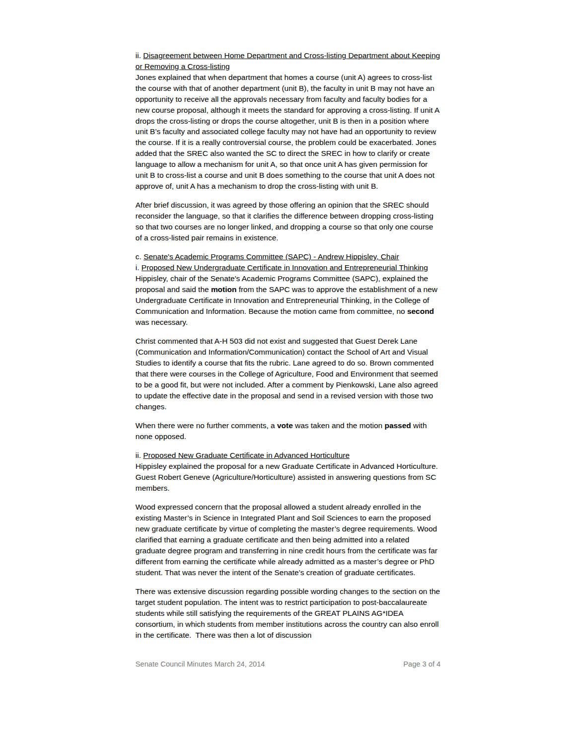ii. Disagreement between Home Department and Cross-listing Department about Keeping or Removing a Cross-listing
Jones explained that when department that homes a course (unit A) agrees to cross-list the course with that of another department (unit B), the faculty in unit B may not have an opportunity to receive all the approvals necessary from faculty and faculty bodies for a new course proposal, although it meets the standard for approving a cross-listing. If unit A drops the cross-listing or drops the course altogether, unit B is then in a position where unit B’s faculty and associated college faculty may not have had an opportunity to review the course. If it is a really controversial course, the problem could be exacerbated. Jones added that the SREC also wanted the SC to direct the SREC in how to clarify or create language to allow a mechanism for unit A, so that once unit A has given permission for unit B to cross-list a course and unit B does something to the course that unit A does not approve of, unit A has a mechanism to drop the cross-listing with unit B.
After brief discussion, it was agreed by those offering an opinion that the SREC should reconsider the language, so that it clarifies the difference between dropping cross-listing so that two courses are no longer linked, and dropping a course so that only one course of a cross-listed pair remains in existence.
c. Senate's Academic Programs Committee (SAPC) - Andrew Hippisley, Chair
i. Proposed New Undergraduate Certificate in Innovation and Entrepreneurial Thinking
Hippisley, chair of the Senate's Academic Programs Committee (SAPC), explained the proposal and said the motion from the SAPC was to approve the establishment of a new Undergraduate Certificate in Innovation and Entrepreneurial Thinking, in the College of Communication and Information. Because the motion came from committee, no second was necessary.
Christ commented that A-H 503 did not exist and suggested that Guest Derek Lane (Communication and Information/Communication) contact the School of Art and Visual Studies to identify a course that fits the rubric. Lane agreed to do so. Brown commented that there were courses in the College of Agriculture, Food and Environment that seemed to be a good fit, but were not included. After a comment by Pienkowski, Lane also agreed to update the effective date in the proposal and send in a revised version with those two changes.
When there were no further comments, a vote was taken and the motion passed with none opposed.
ii. Proposed New Graduate Certificate in Advanced Horticulture
Hippisley explained the proposal for a new Graduate Certificate in Advanced Horticulture. Guest Robert Geneve (Agriculture/Horticulture) assisted in answering questions from SC members.
Wood expressed concern that the proposal allowed a student already enrolled in the existing Master’s in Science in Integrated Plant and Soil Sciences to earn the proposed new graduate certificate by virtue of completing the master’s degree requirements. Wood clarified that earning a graduate certificate and then being admitted into a related graduate degree program and transferring in nine credit hours from the certificate was far different from earning the certificate while already admitted as a master’s degree or PhD student. That was never the intent of the Senate’s creation of graduate certificates.
There was extensive discussion regarding possible wording changes to the section on the target student population. The intent was to restrict participation to post-baccalaureate students while still satisfying the requirements of the GREAT PLAINS AG*IDEA consortium, in which students from member institutions across the country can also enroll in the certificate. There was then a lot of discussion
Senate Council Minutes March 24, 2014 Page 3 of 4